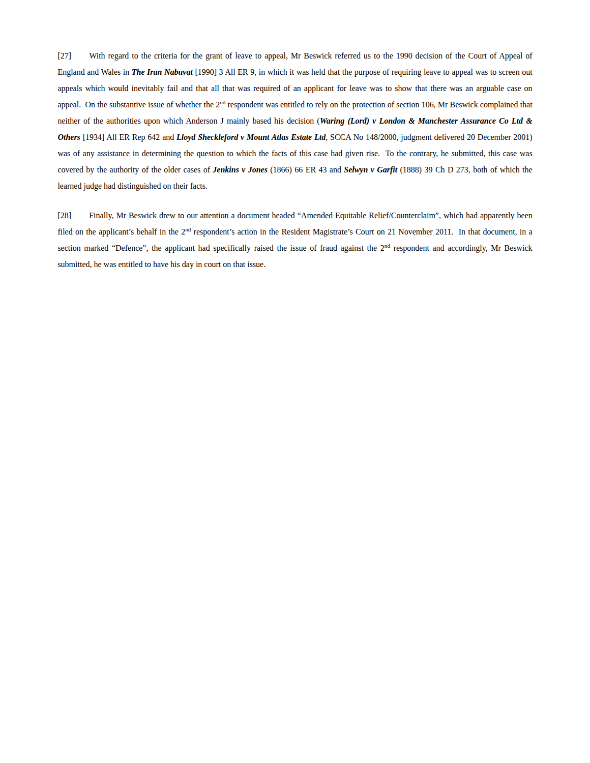[27] With regard to the criteria for the grant of leave to appeal, Mr Beswick referred us to the 1990 decision of the Court of Appeal of England and Wales in The Iran Nabuvat [1990] 3 All ER 9, in which it was held that the purpose of requiring leave to appeal was to screen out appeals which would inevitably fail and that all that was required of an applicant for leave was to show that there was an arguable case on appeal. On the substantive issue of whether the 2nd respondent was entitled to rely on the protection of section 106, Mr Beswick complained that neither of the authorities upon which Anderson J mainly based his decision (Waring (Lord) v London & Manchester Assurance Co Ltd & Others [1934] All ER Rep 642 and Lloyd Sheckleford v Mount Atlas Estate Ltd, SCCA No 148/2000, judgment delivered 20 December 2001) was of any assistance in determining the question to which the facts of this case had given rise. To the contrary, he submitted, this case was covered by the authority of the older cases of Jenkins v Jones (1866) 66 ER 43 and Selwyn v Garfit (1888) 39 Ch D 273, both of which the learned judge had distinguished on their facts.
[28] Finally, Mr Beswick drew to our attention a document headed “Amended Equitable Relief/Counterclaim”, which had apparently been filed on the applicant’s behalf in the 2nd respondent’s action in the Resident Magistrate’s Court on 21 November 2011. In that document, in a section marked “Defence”, the applicant had specifically raised the issue of fraud against the 2nd respondent and accordingly, Mr Beswick submitted, he was entitled to have his day in court on that issue.